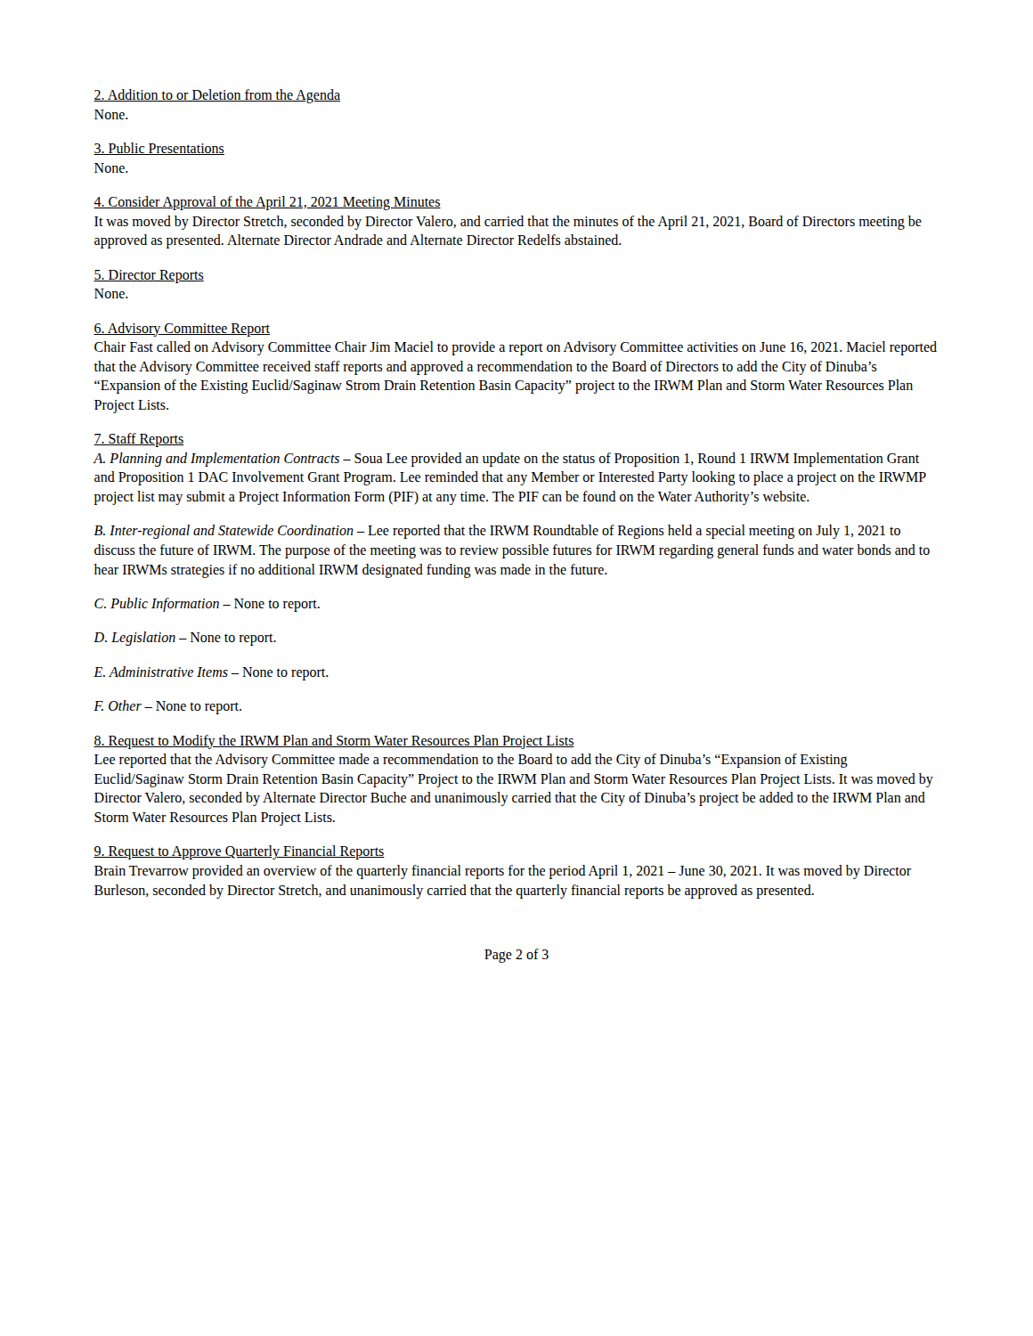2. Addition to or Deletion from the Agenda
None.
3. Public Presentations
None.
4. Consider Approval of the April 21, 2021 Meeting Minutes
It was moved by Director Stretch, seconded by Director Valero, and carried that the minutes of the April 21, 2021, Board of Directors meeting be approved as presented. Alternate Director Andrade and Alternate Director Redelfs abstained.
5. Director Reports
None.
6. Advisory Committee Report
Chair Fast called on Advisory Committee Chair Jim Maciel to provide a report on Advisory Committee activities on June 16, 2021. Maciel reported that the Advisory Committee received staff reports and approved a recommendation to the Board of Directors to add the City of Dinuba’s “Expansion of the Existing Euclid/Saginaw Strom Drain Retention Basin Capacity” project to the IRWM Plan and Storm Water Resources Plan Project Lists.
7. Staff Reports
A. Planning and Implementation Contracts – Soua Lee provided an update on the status of Proposition 1, Round 1 IRWM Implementation Grant and Proposition 1 DAC Involvement Grant Program. Lee reminded that any Member or Interested Party looking to place a project on the IRWMP project list may submit a Project Information Form (PIF) at any time. The PIF can be found on the Water Authority’s website.
B. Inter-regional and Statewide Coordination – Lee reported that the IRWM Roundtable of Regions held a special meeting on July 1, 2021 to discuss the future of IRWM. The purpose of the meeting was to review possible futures for IRWM regarding general funds and water bonds and to hear IRWMs strategies if no additional IRWM designated funding was made in the future.
C. Public Information – None to report.
D. Legislation – None to report.
E. Administrative Items – None to report.
F. Other – None to report.
8. Request to Modify the IRWM Plan and Storm Water Resources Plan Project Lists
Lee reported that the Advisory Committee made a recommendation to the Board to add the City of Dinuba’s “Expansion of Existing Euclid/Saginaw Storm Drain Retention Basin Capacity” Project to the IRWM Plan and Storm Water Resources Plan Project Lists. It was moved by Director Valero, seconded by Alternate Director Buche and unanimously carried that the City of Dinuba’s project be added to the IRWM Plan and Storm Water Resources Plan Project Lists.
9. Request to Approve Quarterly Financial Reports
Brain Trevarrow provided an overview of the quarterly financial reports for the period April 1, 2021 – June 30, 2021. It was moved by Director Burleson, seconded by Director Stretch, and unanimously carried that the quarterly financial reports be approved as presented.
Page 2 of 3